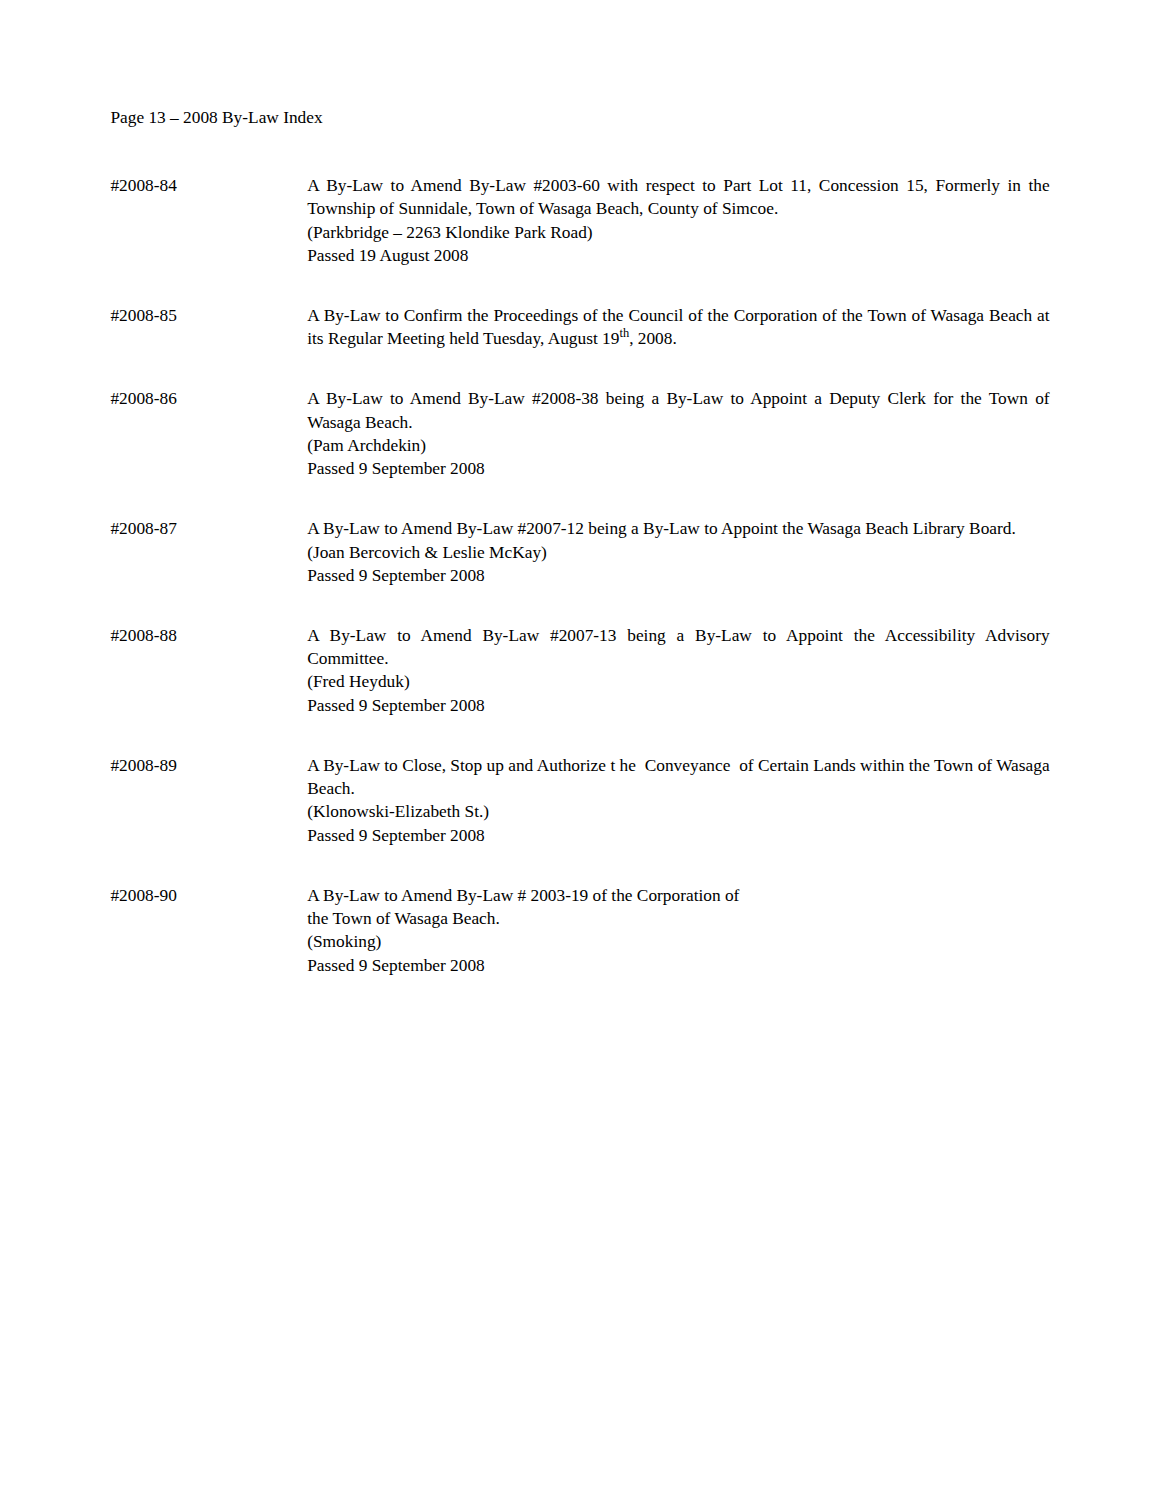Page 13 – 2008 By-Law Index
| #2008-84 | A By-Law to Amend By-Law #2003-60 with respect to Part Lot 11, Concession 15, Formerly in the Township of Sunnidale, Town of Wasaga Beach, County of Simcoe. (Parkbridge – 2263 Klondike Park Road) Passed 19 August 2008 |
| #2008-85 | A By-Law to Confirm the Proceedings of the Council of the Corporation of the Town of Wasaga Beach at its Regular Meeting held Tuesday, August 19 th , 2008. |
| #2008-86 | A By-Law to Amend By-Law #2008-38 being a By-Law to Appoint a Deputy Clerk for the Town of Wasaga Beach. (Pam Archdekin) Passed 9 September 2008 |
| #2008-87 | A By-Law to Amend By-Law #2007-12 being a By-Law to Appoint the Wasaga Beach Library Board. (Joan Bercovich & Leslie McKay) Passed 9 September 2008 |
| #2008-88 | A By-Law to Amend By-Law #2007-13 being a By-Law to Appoint the Accessibility Advisory Committee. (Fred Heyduk) Passed 9 September 2008 |
| #2008-89 | A By-Law to Close, Stop up and Authorize t he Conveyance of Certain Lands within the Town of Wasaga Beach. (Klonowski-Elizabeth St.) Passed 9 September 2008 |
| #2008-90 | A By-Law to Amend By-Law # 2003-19 of the Corporation of the Town of Wasaga Beach. (Smoking) Passed 9 September 2008 |